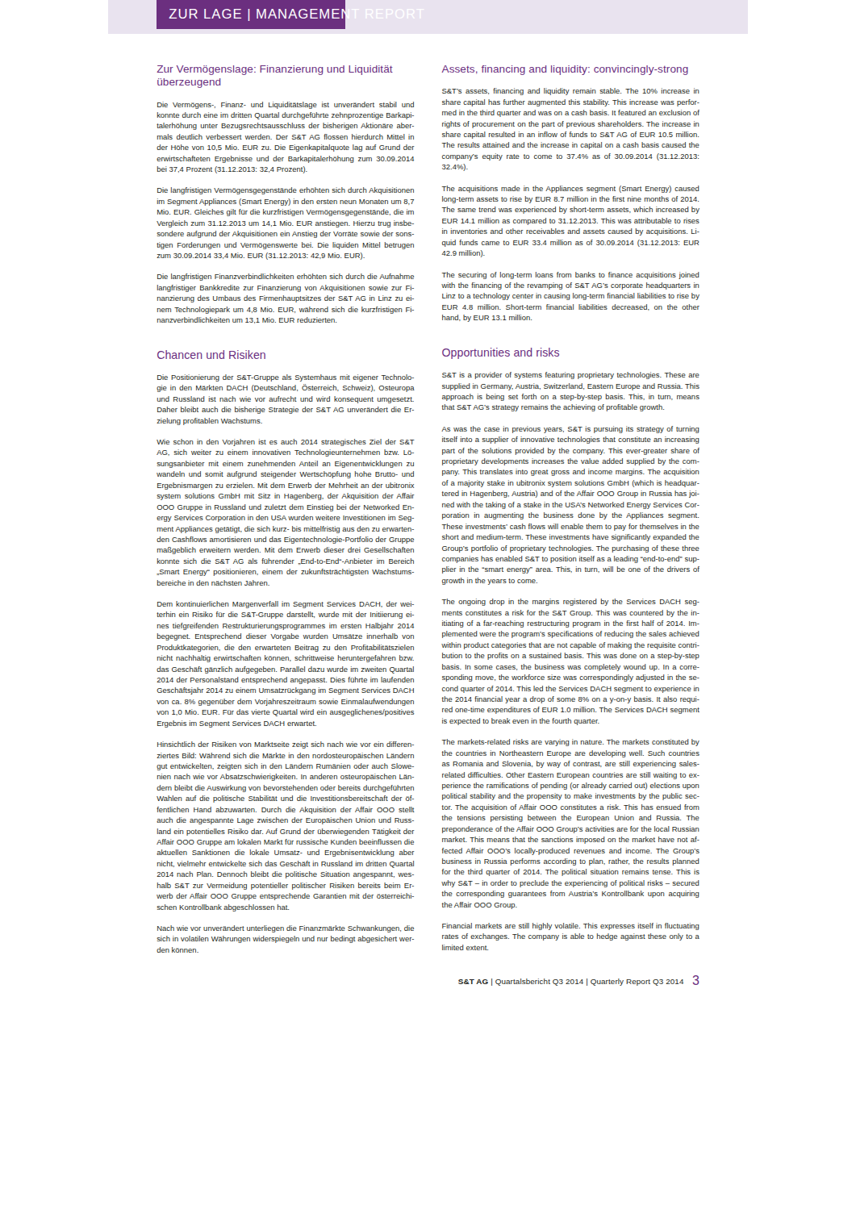ZUR LAGE | MANAGEMENT REPORT
Zur Vermögenslage: Finanzierung und Liquidität überzeugend
Die Vermögens-, Finanz- und Liquiditätslage ist unverändert stabil und konnte durch eine im dritten Quartal durchgeführte zehnprozentige Barkapitalerhöhung unter Bezugsrechtsausschluss der bisherigen Aktionäre abermals deutlich verbessert werden. Der S&T AG flossen hierdurch Mittel in der Höhe von 10,5 Mio. EUR zu. Die Eigenkapitalquote lag auf Grund der erwirtschafteten Ergebnisse und der Barkapitalerhöhung zum 30.09.2014 bei 37,4 Prozent (31.12.2013: 32,4 Prozent).
Die langfristigen Vermögensgegenstände erhöhten sich durch Akquisitionen im Segment Appliances (Smart Energy) in den ersten neun Monaten um 8,7 Mio. EUR. Gleiches gilt für die kurzfristigen Vermögensgegenstände, die im Vergleich zum 31.12.2013 um 14,1 Mio. EUR anstiegen. Hierzu trug insbesondere aufgrund der Akquisitionen ein Anstieg der Vorräte sowie der sonstigen Forderungen und Vermögenswerte bei. Die liquiden Mittel betrugen zum 30.09.2014 33,4 Mio. EUR (31.12.2013: 42,9 Mio. EUR).
Die langfristigen Finanzverbindlichkeiten erhöhten sich durch die Aufnahme langfristiger Bankkredite zur Finanzierung von Akquisitionen sowie zur Finanzierung des Umbaus des Firmenhauptsitzes der S&T AG in Linz zu einem Technologiepark um 4,8 Mio. EUR, während sich die kurzfristigen Finanzverbindlichkeiten um 13,1 Mio. EUR reduzierten.
Chancen und Risiken
Die Positionierung der S&T-Gruppe als Systemhaus mit eigener Technologie in den Märkten DACH (Deutschland, Österreich, Schweiz), Osteuropa und Russland ist nach wie vor aufrecht und wird konsequent umgesetzt. Daher bleibt auch die bisherige Strategie der S&T AG unverändert die Erzielung profitablen Wachstums.
Wie schon in den Vorjahren ist es auch 2014 strategisches Ziel der S&T AG, sich weiter zu einem innovativen Technologieunternehmen bzw. Lösungsanbieter mit einem zunehmenden Anteil an Eigenentwicklungen zu wandeln und somit aufgrund steigender Wertschöpfung hohe Brutto- und Ergebnismargen zu erzielen. Mit dem Erwerb der Mehrheit an der ubitronix system solutions GmbH mit Sitz in Hagenberg, der Akquisition der Affair OOO Gruppe in Russland und zuletzt dem Einstieg bei der Networked Energy Services Corporation in den USA wurden weitere Investitionen im Segment Appliances getätigt, die sich kurz- bis mittelfristig aus den zu erwartenden Cashflows amortisieren und das Eigentechnologie-Portfolio der Gruppe maßgeblich erweitern werden. Mit dem Erwerb dieser drei Gesellschaften konnte sich die S&T AG als führender „End-to-End“-Anbieter im Bereich „Smart Energy“ positionieren, einem der zukunftsträchtigsten Wachstumsbereiche in den nächsten Jahren.
Dem kontinuierlichen Margenverfall im Segment Services DACH, der weiterhin ein Risiko für die S&T-Gruppe darstellt, wurde mit der Initiierung eines tiefgreifenden Restrukturierungsprogrammes im ersten Halbjahr 2014 begegnet. Entsprechend dieser Vorgabe wurden Umsätze innerhalb von Produktkategorien, die den erwarteten Beitrag zu den Profitabilitätszielen nicht nachhaltig erwirtschaften können, schrittweise heruntergefahren bzw. das Geschäft gänzlich aufgegeben. Parallel dazu wurde im zweiten Quartal 2014 der Personalstand entsprechend angepasst. Dies führte im laufenden Geschäftsjahr 2014 zu einem Umsatzrückgang im Segment Services DACH von ca. 8% gegenüber dem Vorjahreszeitraum sowie Einmalaufwendungen von 1,0 Mio. EUR. Für das vierte Quartal wird ein ausgeglichenes/positives Ergebnis im Segment Services DACH erwartet.
Hinsichtlich der Risiken von Marktseite zeigt sich nach wie vor ein differenziertes Bild: Während sich die Märkte in den nordosteuropäischen Ländern gut entwickelten, zeigten sich in den Ländern Rumänien oder auch Slowenien nach wie vor Absatzschwierigkeiten. In anderen osteuropäischen Ländern bleibt die Auswirkung von bevorstehenden oder bereits durchgeführten Wahlen auf die politische Stabilität und die Investitionsbereitschaft der öffentlichen Hand abzuwarten. Durch die Akquisition der Affair OOO stellt auch die angespannte Lage zwischen der Europäischen Union und Russland ein potentielles Risiko dar. Auf Grund der überwiegenden Tätigkeit der Affair OOO Gruppe am lokalen Markt für russische Kunden beeinflussen die aktuellen Sanktionen die lokale Umsatz- und Ergebnisentwicklung aber nicht, vielmehr entwickelte sich das Geschäft in Russland im dritten Quartal 2014 nach Plan. Dennoch bleibt die politische Situation angespannt, weshalb S&T zur Vermeidung potentieller politischer Risiken bereits beim Erwerb der Affair OOO Gruppe entsprechende Garantien mit der österreichischen Kontrollbank abgeschlossen hat.
Nach wie vor unverändert unterliegen die Finanzmärkte Schwankungen, die sich in volatilen Währungen widerspiegeln und nur bedingt abgesichert werden können.
Assets, financing and liquidity: convincingly-strong
S&T’s assets, financing and liquidity remain stable. The 10% increase in share capital has further augmented this stability. This increase was performed in the third quarter and was on a cash basis. It featured an exclusion of rights of procurement on the part of previous shareholders. The increase in share capital resulted in an inflow of funds to S&T AG of EUR 10.5 million. The results attained and the increase in capital on a cash basis caused the company’s equity rate to come to 37.4% as of 30.09.2014 (31.12.2013: 32.4%).
The acquisitions made in the Appliances segment (Smart Energy) caused long-term assets to rise by EUR 8.7 million in the first nine months of 2014. The same trend was experienced by short-term assets, which increased by EUR 14.1 million as compared to 31.12.2013. This was attributable to rises in inventories and other receivables and assets caused by acquisitions. Liquid funds came to EUR 33.4 million as of 30.09.2014 (31.12.2013: EUR 42.9 million).
The securing of long-term loans from banks to finance acquisitions joined with the financing of the revamping of S&T AG’s corporate headquarters in Linz to a technology center in causing long-term financial liabilities to rise by EUR 4.8 million. Short-term financial liabilities decreased, on the other hand, by EUR 13.1 million.
Opportunities and risks
S&T is a provider of systems featuring proprietary technologies. These are supplied in Germany, Austria, Switzerland, Eastern Europe and Russia. This approach is being set forth on a step-by-step basis. This, in turn, means that S&T AG’s strategy remains the achieving of profitable growth.
As was the case in previous years, S&T is pursuing its strategy of turning itself into a supplier of innovative technologies that constitute an increasing part of the solutions provided by the company. This ever-greater share of proprietary developments increases the value added supplied by the company. This translates into great gross and income margins. The acquisition of a majority stake in ubitronix system solutions GmbH (which is headquartered in Hagenberg, Austria) and of the Affair OOO Group in Russia has joined with the taking of a stake in the USA’s Networked Energy Services Corporation in augmenting the business done by the Appliances segment. These investments’ cash flows will enable them to pay for themselves in the short and medium-term. These investments have significantly expanded the Group’s portfolio of proprietary technologies. The purchasing of these three companies has enabled S&T to position itself as a leading “end-to-end” supplier in the “smart energy” area. This, in turn, will be one of the drivers of growth in the years to come.
The ongoing drop in the margins registered by the Services DACH segments constitutes a risk for the S&T Group. This was countered by the initiating of a far-reaching restructuring program in the first half of 2014. Implemented were the program’s specifications of reducing the sales achieved within product categories that are not capable of making the requisite contribution to the profits on a sustained basis. This was done on a step-by-step basis. In some cases, the business was completely wound up. In a corresponding move, the workforce size was correspondingly adjusted in the second quarter of 2014. This led the Services DACH segment to experience in the 2014 financial year a drop of some 8% on a y-on-y basis. It also required one-time expenditures of EUR 1.0 million. The Services DACH segment is expected to break even in the fourth quarter.
The markets-related risks are varying in nature. The markets constituted by the countries in Northeastern Europe are developing well. Such countries as Romania and Slovenia, by way of contrast, are still experiencing sales-related difficulties. Other Eastern European countries are still waiting to experience the ramifications of pending (or already carried out) elections upon political stability and the propensity to make investments by the public sector. The acquisition of Affair OOO constitutes a risk. This has ensued from the tensions persisting between the European Union and Russia. The preponderance of the Affair OOO Group’s activities are for the local Russian market. This means that the sanctions imposed on the market have not affected Affair OOO’s locally-produced revenues and income. The Group’s business in Russia performs according to plan, rather, the results planned for the third quarter of 2014. The political situation remains tense. This is why S&T – in order to preclude the experiencing of political risks – secured the corresponding guarantees from Austria’s Kontrollbank upon acquiring the Affair OOO Group.
Financial markets are still highly volatile. This expresses itself in fluctuating rates of exchanges. The company is able to hedge against these only to a limited extent.
S&T AG | Quartalsbericht Q3 2014 | Quarterly Report Q3 2014 3